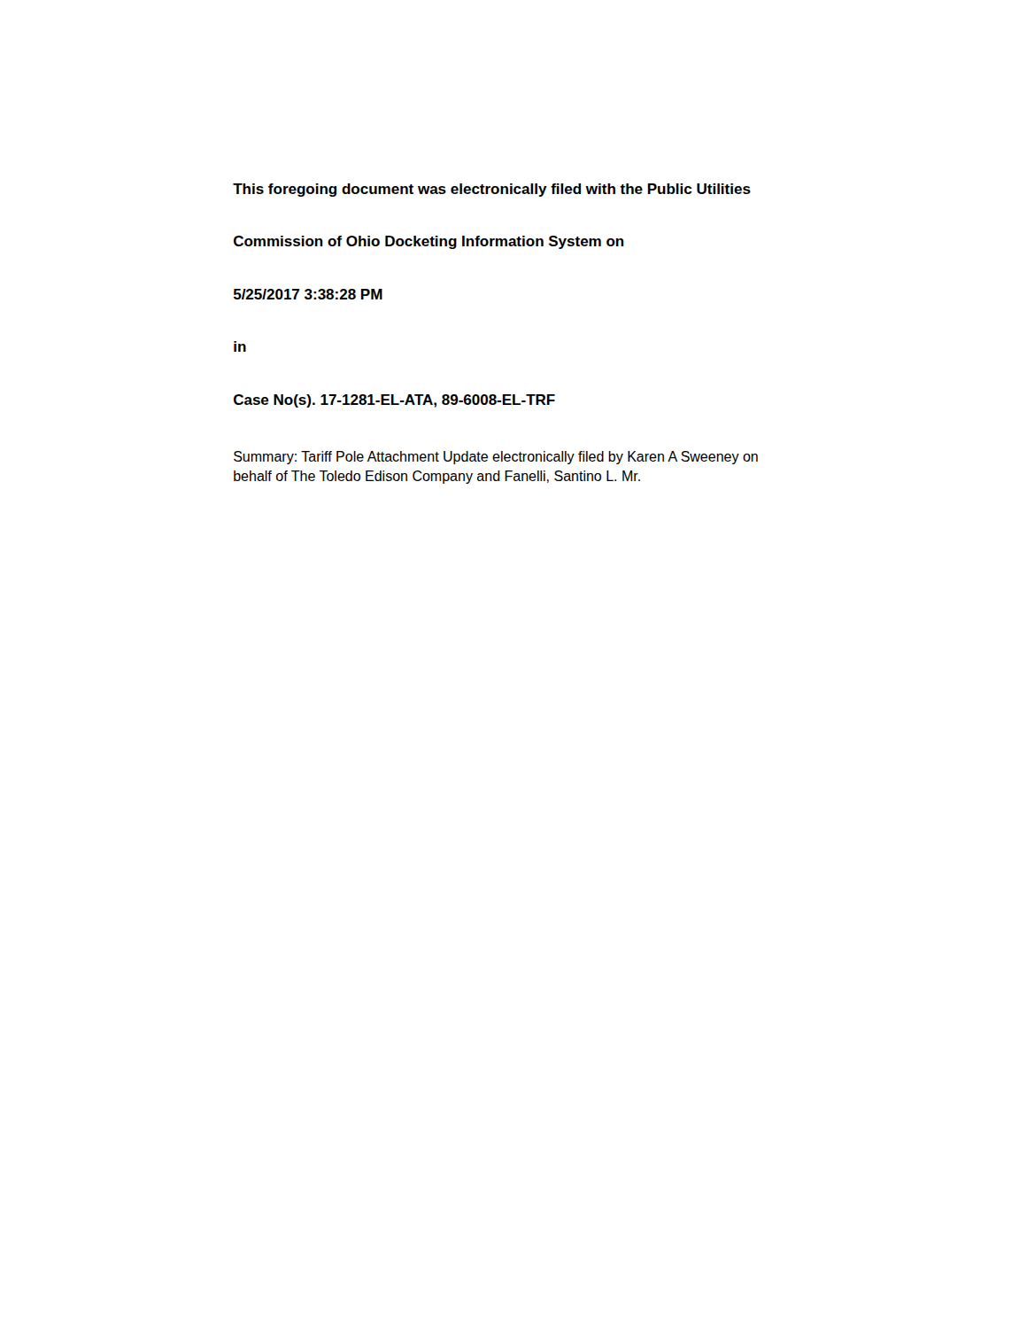This foregoing document was electronically filed with the Public Utilities
Commission of Ohio Docketing Information System on
5/25/2017 3:38:28 PM
in
Case No(s). 17-1281-EL-ATA, 89-6008-EL-TRF
Summary: Tariff Pole Attachment Update electronically filed by Karen A Sweeney on behalf of The Toledo Edison Company and Fanelli, Santino L. Mr.